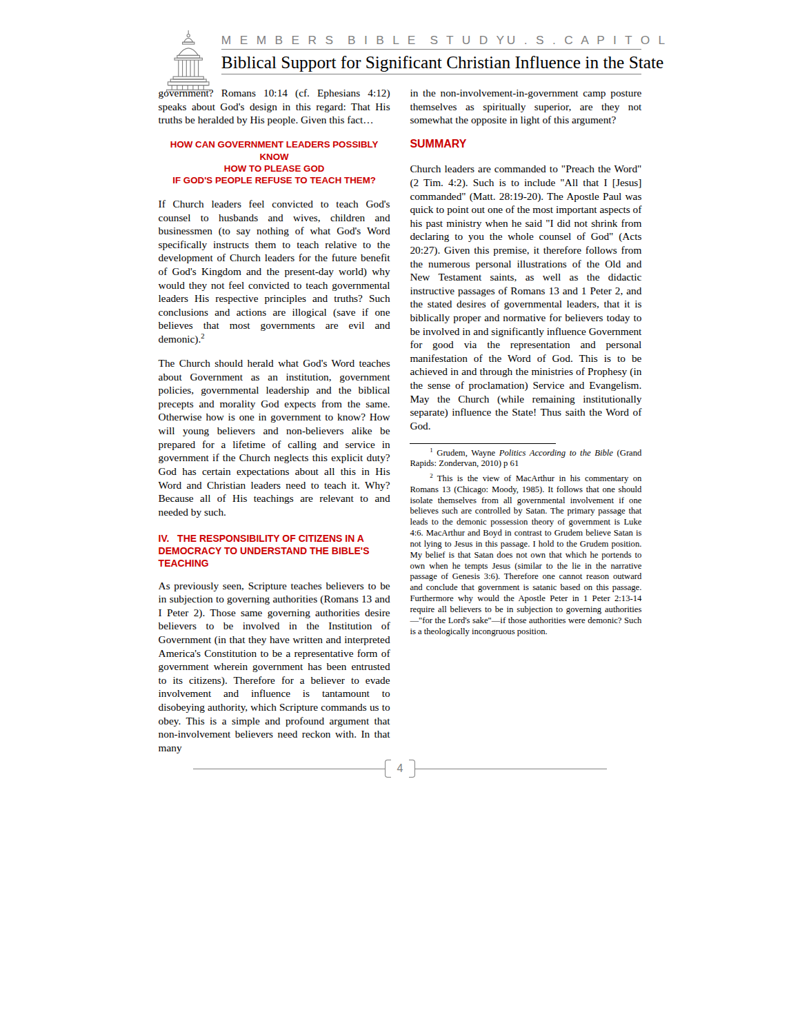M E M B E R S B I B L E S T U D Y U . S . C A P I T O L
Biblical Support for Significant Christian Influence in the State
government? Romans 10:14 (cf. Ephesians 4:12) speaks about God's design in this regard: That His truths be heralded by His people. Given this fact…
HOW CAN GOVERNMENT LEADERS POSSIBLY KNOW
HOW TO PLEASE GOD
IF GOD'S PEOPLE REFUSE TO TEACH THEM?
If Church leaders feel convicted to teach God's counsel to husbands and wives, children and businessmen (to say nothing of what God's Word specifically instructs them to teach relative to the development of Church leaders for the future benefit of God's Kingdom and the present-day world) why would they not feel convicted to teach governmental leaders His respective principles and truths? Such conclusions and actions are illogical (save if one believes that most governments are evil and demonic).2
The Church should herald what God's Word teaches about Government as an institution, government policies, governmental leadership and the biblical precepts and morality God expects from the same. Otherwise how is one in government to know? How will young believers and non-believers alike be prepared for a lifetime of calling and service in government if the Church neglects this explicit duty? God has certain expectations about all this in His Word and Christian leaders need to teach it. Why? Because all of His teachings are relevant to and needed by such.
IV. THE RESPONSIBILITY OF CITIZENS IN A DEMOCRACY TO UNDERSTAND THE BIBLE'S TEACHING
As previously seen, Scripture teaches believers to be in subjection to governing authorities (Romans 13 and I Peter 2). Those same governing authorities desire believers to be involved in the Institution of Government (in that they have written and interpreted America's Constitution to be a representative form of government wherein government has been entrusted to its citizens). Therefore for a believer to evade involvement and influence is tantamount to disobeying authority, which Scripture commands us to obey. This is a simple and profound argument that non-involvement believers need reckon with. In that many
in the non-involvement-in-government camp posture themselves as spiritually superior, are they not somewhat the opposite in light of this argument?
SUMMARY
Church leaders are commanded to "Preach the Word" (2 Tim. 4:2). Such is to include "All that I [Jesus] commanded" (Matt. 28:19-20). The Apostle Paul was quick to point out one of the most important aspects of his past ministry when he said "I did not shrink from declaring to you the whole counsel of God" (Acts 20:27). Given this premise, it therefore follows from the numerous personal illustrations of the Old and New Testament saints, as well as the didactic instructive passages of Romans 13 and 1 Peter 2, and the stated desires of governmental leaders, that it is biblically proper and normative for believers today to be involved in and significantly influence Government for good via the representation and personal manifestation of the Word of God. This is to be achieved in and through the ministries of Prophesy (in the sense of proclamation) Service and Evangelism. May the Church (while remaining institutionally separate) influence the State! Thus saith the Word of God.
1 Grudem, Wayne Politics According to the Bible (Grand Rapids: Zondervan, 2010) p 61
2 This is the view of MacArthur in his commentary on Romans 13 (Chicago: Moody, 1985). It follows that one should isolate themselves from all governmental involvement if one believes such are controlled by Satan. The primary passage that leads to the demonic possession theory of government is Luke 4:6. MacArthur and Boyd in contrast to Grudem believe Satan is not lying to Jesus in this passage. I hold to the Grudem position. My belief is that Satan does not own that which he portends to own when he tempts Jesus (similar to the lie in the narrative passage of Genesis 3:6). Therefore one cannot reason outward and conclude that government is satanic based on this passage. Furthermore why would the Apostle Peter in 1 Peter 2:13-14 require all believers to be in subjection to governing authorities—"for the Lord's sake"—if those authorities were demonic? Such is a theologically incongruous position.
4